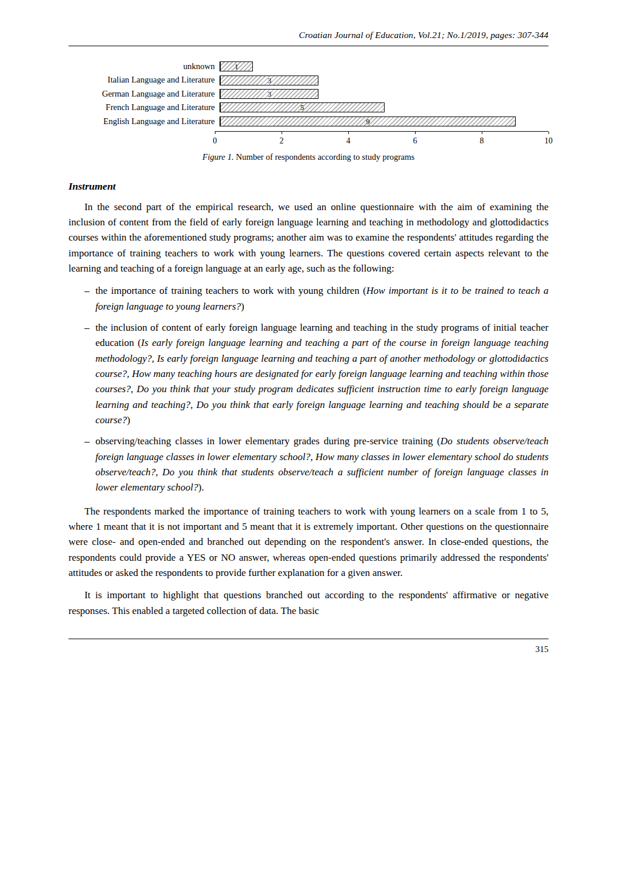Croatian Journal of Education, Vol.21; No.1/2019, pages: 307-344
unknown
1
Italian Language and Literature
3
German Language and Literature
3
French Language and Literature
5
English Language and Literature
9
0
2
4
6
8
10
Figure 1. Number of respondents according to study programs
Instrument
In the second part of the empirical research, we used an online questionnaire with the aim of examining the inclusion of content from the field of early foreign language learning and teaching in methodology and glottodidactics courses within the aforementioned study programs; another aim was to examine the respondents' attitudes regarding the importance of training teachers to work with young learners. The questions covered certain aspects relevant to the learning and teaching of a foreign language at an early age, such as the following:
the importance of training teachers to work with young children (How important is it to be trained to teach a foreign language to young learners?)
the inclusion of content of early foreign language learning and teaching in the study programs of initial teacher education (Is early foreign language learning and teaching a part of the course in foreign language teaching methodology?, Is early foreign language learning and teaching a part of another methodology or glottodidactics course?, How many teaching hours are designated for early foreign language learning and teaching within those courses?, Do you think that your study program dedicates sufficient instruction time to early foreign language learning and teaching?, Do you think that early foreign language learning and teaching should be a separate course?)
observing/teaching classes in lower elementary grades during pre-service training (Do students observe/teach foreign language classes in lower elementary school?, How many classes in lower elementary school do students observe/teach?, Do you think that students observe/teach a sufficient number of foreign language classes in lower elementary school?).
The respondents marked the importance of training teachers to work with young learners on a scale from 1 to 5, where 1 meant that it is not important and 5 meant that it is extremely important. Other questions on the questionnaire were close- and open-ended and branched out depending on the respondent's answer. In close-ended questions, the respondents could provide a YES or NO answer, whereas open-ended questions primarily addressed the respondents' attitudes or asked the respondents to provide further explanation for a given answer.
It is important to highlight that questions branched out according to the respondents' affirmative or negative responses. This enabled a targeted collection of data. The basic
315